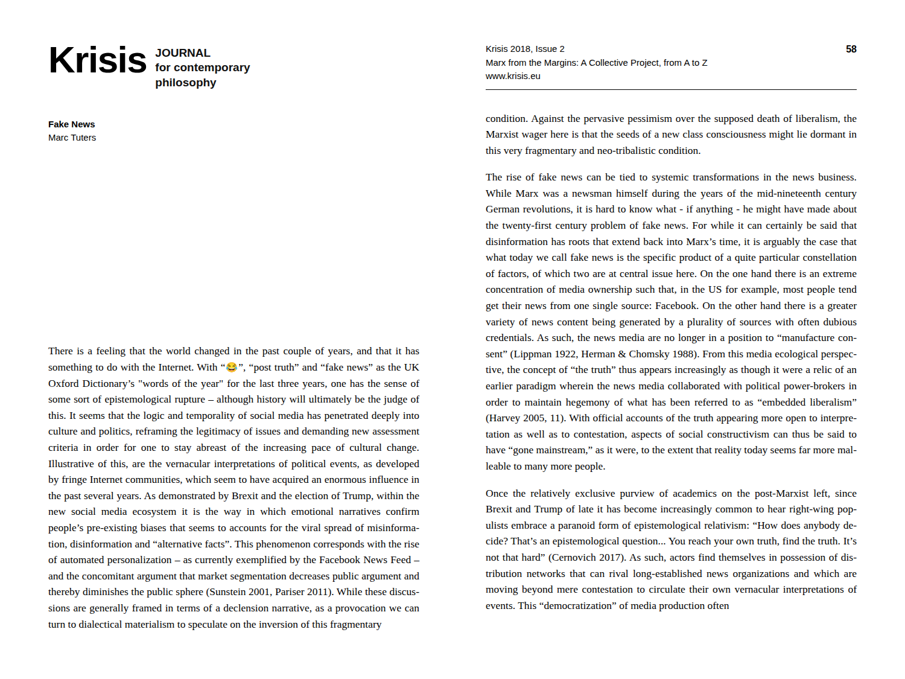Krisis
JOURNAL
for contemporary
philosophy
Fake News
Marc Tuters
There is a feeling that the world changed in the past couple of years, and that it has something to do with the Internet. With “😂”, “post truth” and “fake news” as the UK Oxford Dictionary’s "words of the year" for the last three years, one has the sense of some sort of epistemological rupture – although history will ultimately be the judge of this. It seems that the logic and temporality of social media has penetrated deeply into culture and politics, reframing the legitimacy of issues and demanding new assessment criteria in order for one to stay abreast of the increasing pace of cultural change. Illustrative of this, are the vernacular interpretations of political events, as developed by fringe Internet communities, which seem to have acquired an enormous influence in the past several years. As demonstrated by Brexit and the election of Trump, within the new social media ecosystem it is the way in which emotional narratives confirm people’s pre-existing biases that seems to accounts for the viral spread of misinformation, disinformation and “alternative facts”. This phenomenon corresponds with the rise of automated personalization – as currently exemplified by the Facebook News Feed – and the concomitant argument that market segmentation decreases public argument and thereby diminishes the public sphere (Sunstein 2001, Pariser 2011). While these discussions are generally framed in terms of a declension narrative, as a provocation we can turn to dialectical materialism to speculate on the inversion of this fragmentary
Krisis 2018, Issue 2
Marx from the Margins: A Collective Project, from A to Z
www.krisis.eu
58
condition. Against the pervasive pessimism over the supposed death of liberalism, the Marxist wager here is that the seeds of a new class consciousness might lie dormant in this very fragmentary and neo-tribalistic condition.
The rise of fake news can be tied to systemic transformations in the news business. While Marx was a newsman himself during the years of the mid-nineteenth century German revolutions, it is hard to know what - if anything - he might have made about the twenty-first century problem of fake news. For while it can certainly be said that disinformation has roots that extend back into Marx’s time, it is arguably the case that what today we call fake news is the specific product of a quite particular constellation of factors, of which two are at central issue here. On the one hand there is an extreme concentration of media ownership such that, in the US for example, most people tend get their news from one single source: Facebook. On the other hand there is a greater variety of news content being generated by a plurality of sources with often dubious credentials. As such, the news media are no longer in a position to “manufacture consent” (Lippman 1922, Herman & Chomsky 1988). From this media ecological perspective, the concept of “the truth” thus appears increasingly as though it were a relic of an earlier paradigm wherein the news media collaborated with political power-brokers in order to maintain hegemony of what has been referred to as “embedded liberalism” (Harvey 2005, 11). With official accounts of the truth appearing more open to interpretation as well as to contestation, aspects of social constructivism can thus be said to have “gone mainstream,” as it were, to the extent that reality today seems far more malleable to many more people.
Once the relatively exclusive purview of academics on the post-Marxist left, since Brexit and Trump of late it has become increasingly common to hear right-wing populists embrace a paranoid form of epistemological relativism: “How does anybody decide? That’s an epistemological question... You reach your own truth, find the truth. It’s not that hard” (Cernovich 2017). As such, actors find themselves in possession of distribution networks that can rival long-established news organizations and which are moving beyond mere contestation to circulate their own vernacular interpretations of events. This “democratization” of media production often